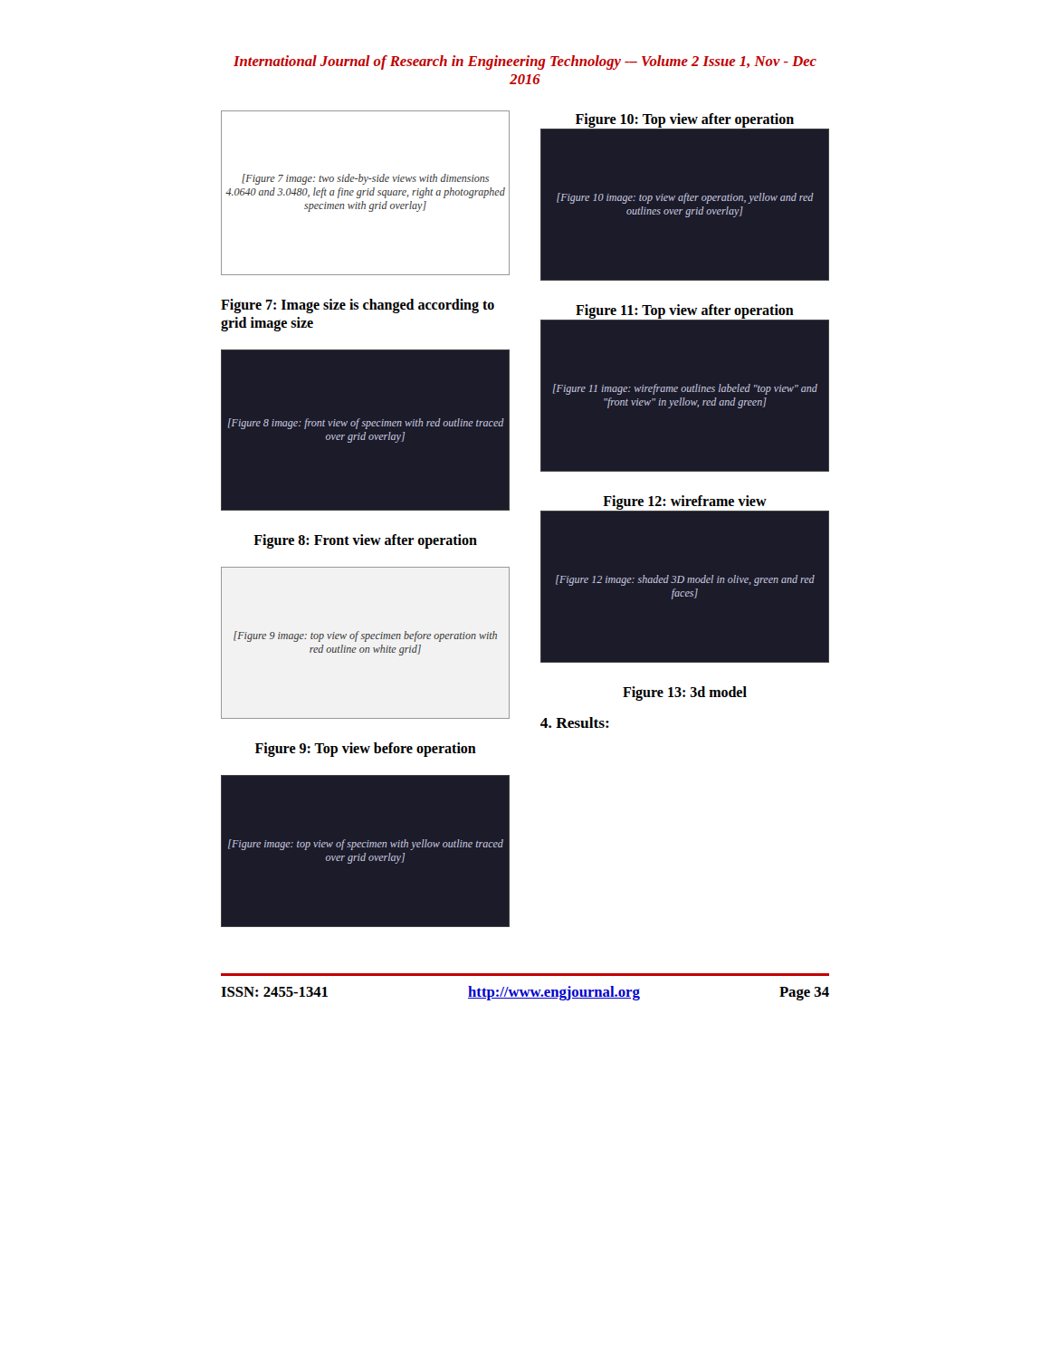International Journal of Research in Engineering Technology -– Volume 2 Issue 1, Nov - Dec 2016
[Figure 7 image: two side-by-side views with dimensions 4.0640 and 3.0480, left a fine grid square, right a photographed specimen with grid overlay]
Figure 7: Image size is changed according to grid image size
[Figure 8 image: front view of specimen with red outline traced over grid overlay]
Figure 8: Front view after operation
[Figure 9 image: top view of specimen before operation with red outline on white grid]
Figure 9: Top view before operation
[Figure image: top view of specimen with yellow outline traced over grid overlay]
Figure 10: Top view after operation
[Figure 10 image: top view after operation, yellow and red outlines over grid overlay]
Figure 11: Top view after operation
[Figure 11 image: wireframe outlines labeled "top view" and "front view" in yellow, red and green]
Figure 12: wireframe view
[Figure 12 image: shaded 3D model in olive, green and red faces]
Figure 13: 3d model
4. Results:
ISSN: 2455-1341 http://www.engjournal.org Page 34